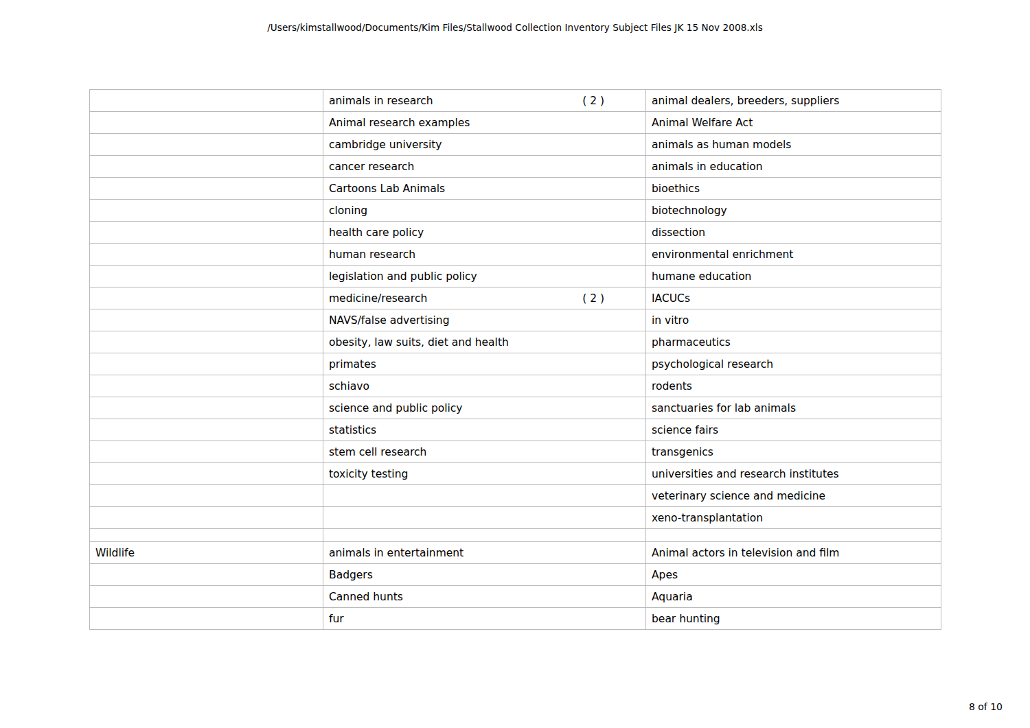/Users/kimstallwood/Documents/Kim Files/Stallwood Collection Inventory Subject Files JK 15 Nov 2008.xls
| | animals in research ( 2 ) | animal dealers, breeders, suppliers |
| | Animal research examples | Animal Welfare Act |
| | cambridge university | animals as human models |
| | cancer research | animals in education |
| | Cartoons Lab Animals | bioethics |
| | cloning | biotechnology |
| | health care policy | dissection |
| | human research | environmental enrichment |
| | legislation and public policy | humane education |
| | medicine/research ( 2 ) | IACUCs |
| | NAVS/false advertising | in vitro |
| | obesity, law suits, diet and health | pharmaceutics |
| | primates | psychological research |
| | schiavo | rodents |
| | science and public policy | sanctuaries for lab animals |
| | statistics | science fairs |
| | stem cell research | transgenics |
| | toxicity testing | universities and research institutes |
| | | veterinary science and medicine |
| | | xeno-transplantation |
| Wildlife | animals in entertainment | Animal actors in television and film |
| | Badgers | Apes |
| | Canned hunts | Aquaria |
| | fur | bear hunting |
8 of 10